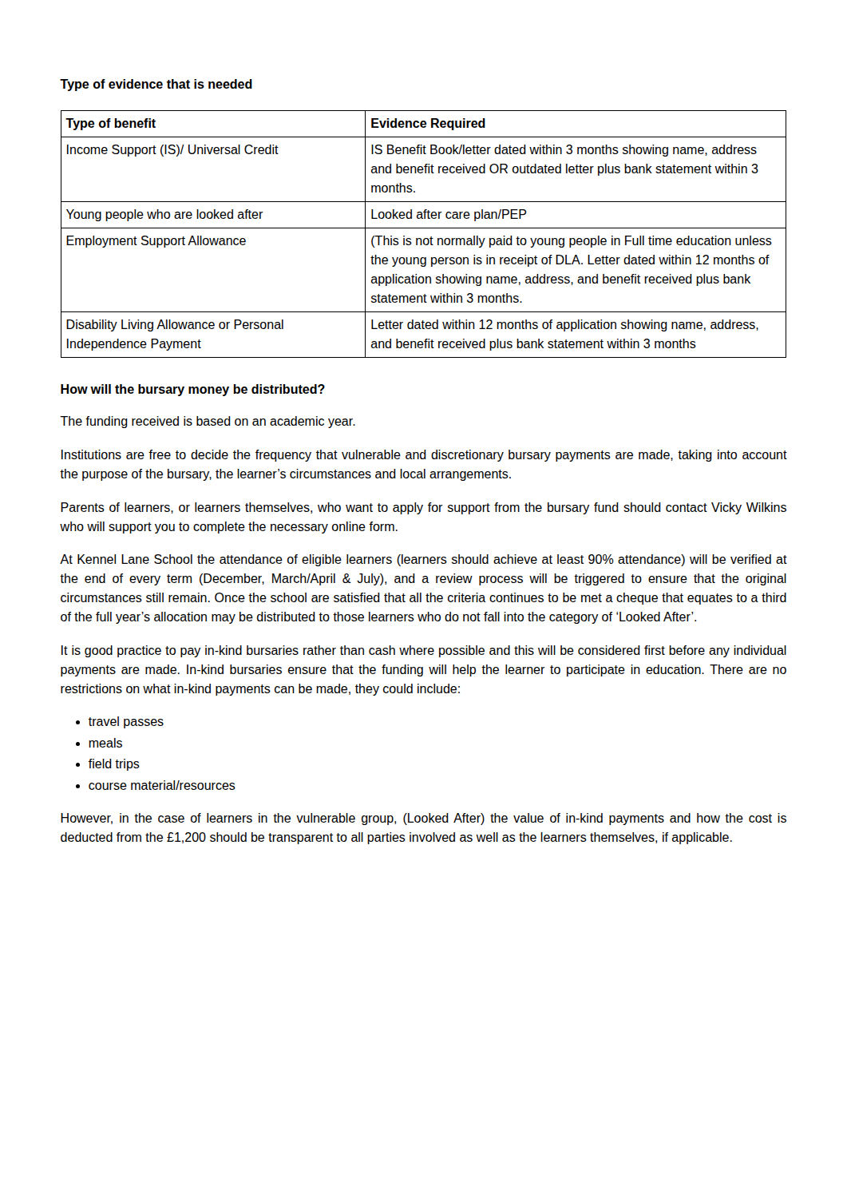Type of evidence that is needed
| Type of benefit | Evidence Required |
| --- | --- |
| Income Support (IS)/ Universal Credit | IS Benefit Book/letter dated within 3 months showing name, address and benefit received OR outdated letter plus bank statement within 3 months. |
| Young people who are looked after | Looked after care plan/PEP |
| Employment Support Allowance | (This is not normally paid to young people in Full time education unless the young person is in receipt of DLA. Letter dated within 12 months of application showing name, address, and benefit received plus bank statement within 3 months. |
| Disability Living Allowance or Personal Independence Payment | Letter dated within 12 months of application showing name, address, and benefit received plus bank statement within 3 months |
How will the bursary money be distributed?
The funding received is based on an academic year.
Institutions are free to decide the frequency that vulnerable and discretionary bursary payments are made, taking into account the purpose of the bursary, the learner’s circumstances and local arrangements.
Parents of learners, or learners themselves, who want to apply for support from the bursary fund should contact Vicky Wilkins who will support you to complete the necessary online form.
At Kennel Lane School the attendance of eligible learners (learners should achieve at least 90% attendance) will be verified at the end of every term (December, March/April & July), and a review process will be triggered to ensure that the original circumstances still remain. Once the school are satisfied that all the criteria continues to be met a cheque that equates to a third of the full year’s allocation may be distributed to those learners who do not fall into the category of ‘Looked After’.
It is good practice to pay in-kind bursaries rather than cash where possible and this will be considered first before any individual payments are made. In-kind bursaries ensure that the funding will help the learner to participate in education. There are no restrictions on what in-kind payments can be made, they could include:
travel passes
meals
field trips
course material/resources
However, in the case of learners in the vulnerable group, (Looked After) the value of in-kind payments and how the cost is deducted from the £1,200 should be transparent to all parties involved as well as the learners themselves, if applicable.